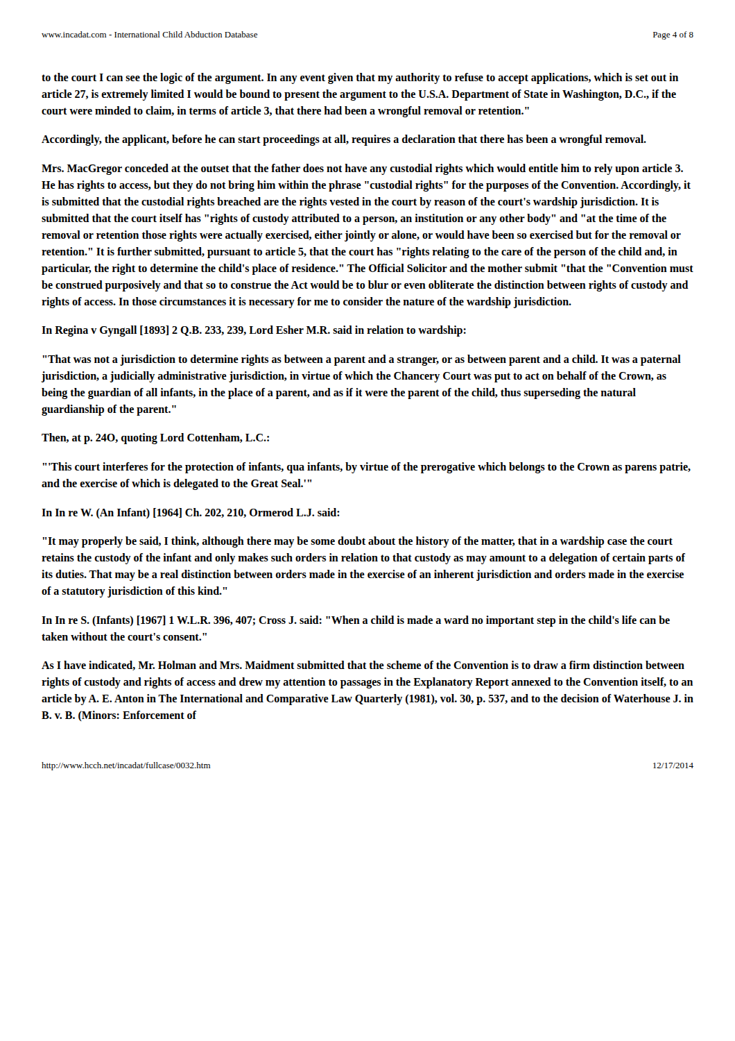www.incadat.com - International Child Abduction Database Page 4 of 8
to the court I can see the logic of the argument. In any event given that my authority to refuse to accept applications, which is set out in article 27, is extremely limited I would be bound to present the argument to the U.S.A. Department of State in Washington, D.C., if the court were minded to claim, in terms of article 3, that there had been a wrongful removal or retention."
Accordingly, the applicant, before he can start proceedings at all, requires a declaration that there has been a wrongful removal.
Mrs. MacGregor conceded at the outset that the father does not have any custodial rights which would entitle him to rely upon article 3. He has rights to access, but they do not bring him within the phrase "custodial rights" for the purposes of the Convention. Accordingly, it is submitted that the custodial rights breached are the rights vested in the court by reason of the court's wardship jurisdiction. It is submitted that the court itself has "rights of custody attributed to a person, an institution or any other body" and "at the time of the removal or retention those rights were actually exercised, either jointly or alone, or would have been so exercised but for the removal or retention." It is further submitted, pursuant to article 5, that the court has "rights relating to the care of the person of the child and, in particular, the right to determine the child's place of residence." The Official Solicitor and the mother submit "that the "Convention must be construed purposively and that so to construe the Act would be to blur or even obliterate the distinction between rights of custody and rights of access. In those circumstances it is necessary for me to consider the nature of the wardship jurisdiction.
In Regina v Gyngall [1893] 2 Q.B. 233, 239, Lord Esher M.R. said in relation to wardship:
"That was not a jurisdiction to determine rights as between a parent and a stranger, or as between parent and a child. It was a paternal jurisdiction, a judicially administrative jurisdiction, in virtue of which the Chancery Court was put to act on behalf of the Crown, as being the guardian of all infants, in the place of a parent, and as if it were the parent of the child, thus superseding the natural guardianship of the parent."
Then, at p. 24O, quoting Lord Cottenham, L.C.:
"'This court interferes for the protection of infants, qua infants, by virtue of the prerogative which belongs to the Crown as parens patrie, and the exercise of which is delegated to the Great Seal.'"
In In re W. (An Infant) [1964] Ch. 202, 210, Ormerod L.J. said:
"It may properly be said, I think, although there may be some doubt about the history of the matter, that in a wardship case the court retains the custody of the infant and only makes such orders in relation to that custody as may amount to a delegation of certain parts of its duties. That may be a real distinction between orders made in the exercise of an inherent jurisdiction and orders made in the exercise of a statutory jurisdiction of this kind."
In In re S. (Infants) [1967] 1 W.L.R. 396, 407; Cross J. said: "When a child is made a ward no important step in the child's life can be taken without the court's consent."
As I have indicated, Mr. Holman and Mrs. Maidment submitted that the scheme of the Convention is to draw a firm distinction between rights of custody and rights of access and drew my attention to passages in the Explanatory Report annexed to the Convention itself, to an article by A. E. Anton in The International and Comparative Law Quarterly (1981), vol. 30, p. 537, and to the decision of Waterhouse J. in B. v. B. (Minors: Enforcement of
http://www.hcch.net/incadat/fullcase/0032.htm 12/17/2014